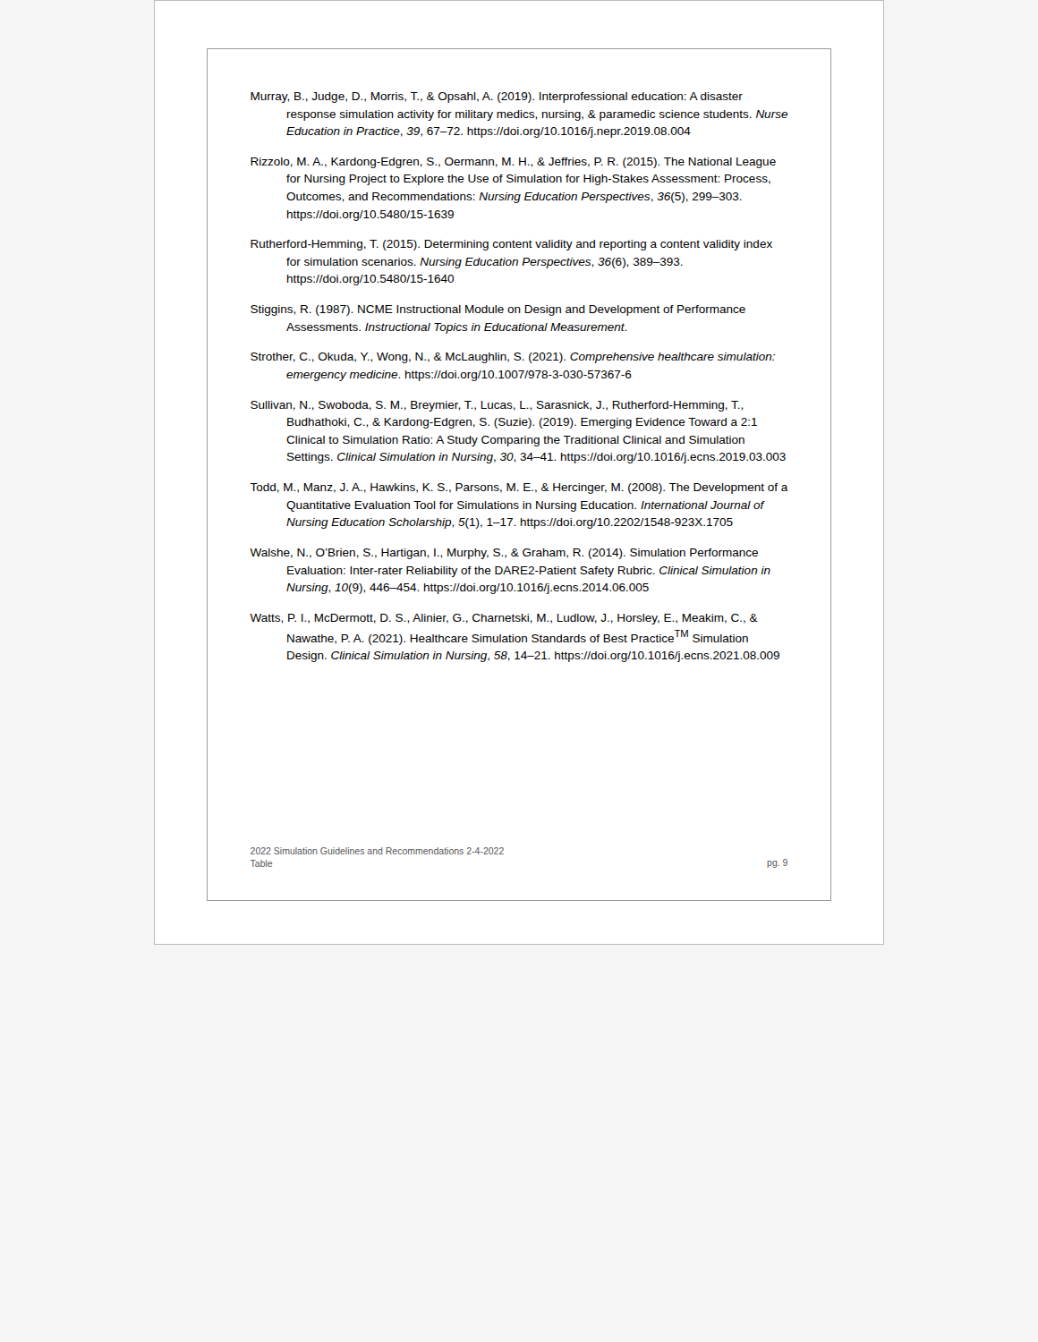Murray, B., Judge, D., Morris, T., & Opsahl, A. (2019). Interprofessional education: A disaster response simulation activity for military medics, nursing, & paramedic science students. Nurse Education in Practice, 39, 67–72. https://doi.org/10.1016/j.nepr.2019.08.004
Rizzolo, M. A., Kardong-Edgren, S., Oermann, M. H., & Jeffries, P. R. (2015). The National League for Nursing Project to Explore the Use of Simulation for High-Stakes Assessment: Process, Outcomes, and Recommendations: Nursing Education Perspectives, 36(5), 299–303. https://doi.org/10.5480/15-1639
Rutherford-Hemming, T. (2015). Determining content validity and reporting a content validity index for simulation scenarios. Nursing Education Perspectives, 36(6), 389–393. https://doi.org/10.5480/15-1640
Stiggins, R. (1987). NCME Instructional Module on Design and Development of Performance Assessments. Instructional Topics in Educational Measurement.
Strother, C., Okuda, Y., Wong, N., & McLaughlin, S. (2021). Comprehensive healthcare simulation: emergency medicine. https://doi.org/10.1007/978-3-030-57367-6
Sullivan, N., Swoboda, S. M., Breymier, T., Lucas, L., Sarasnick, J., Rutherford-Hemming, T., Budhathoki, C., & Kardong-Edgren, S. (Suzie). (2019). Emerging Evidence Toward a 2:1 Clinical to Simulation Ratio: A Study Comparing the Traditional Clinical and Simulation Settings. Clinical Simulation in Nursing, 30, 34–41. https://doi.org/10.1016/j.ecns.2019.03.003
Todd, M., Manz, J. A., Hawkins, K. S., Parsons, M. E., & Hercinger, M. (2008). The Development of a Quantitative Evaluation Tool for Simulations in Nursing Education. International Journal of Nursing Education Scholarship, 5(1), 1–17. https://doi.org/10.2202/1548-923X.1705
Walshe, N., O’Brien, S., Hartigan, I., Murphy, S., & Graham, R. (2014). Simulation Performance Evaluation: Inter-rater Reliability of the DARE2-Patient Safety Rubric. Clinical Simulation in Nursing, 10(9), 446–454. https://doi.org/10.1016/j.ecns.2014.06.005
Watts, P. I., McDermott, D. S., Alinier, G., Charnetski, M., Ludlow, J., Horsley, E., Meakim, C., & Nawathe, P. A. (2021). Healthcare Simulation Standards of Best PracticeTM Simulation Design. Clinical Simulation in Nursing, 58, 14–21. https://doi.org/10.1016/j.ecns.2021.08.009
2022 Simulation Guidelines and Recommendations 2-4-2022
Table
pg. 9